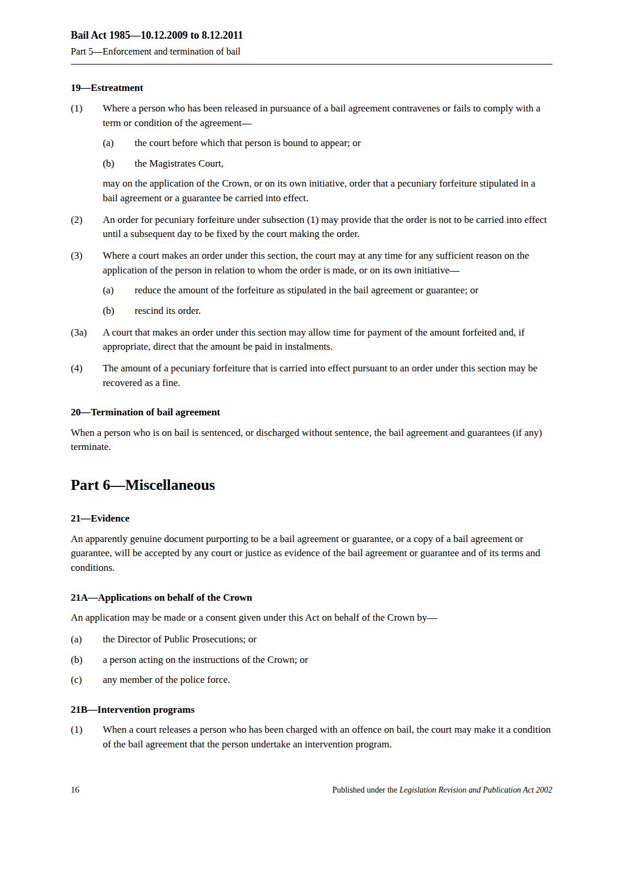Bail Act 1985—10.12.2009 to 8.12.2011
Part 5—Enforcement and termination of bail
19—Estreatment
(1) Where a person who has been released in pursuance of a bail agreement contravenes or fails to comply with a term or condition of the agreement—
(a) the court before which that person is bound to appear; or
(b) the Magistrates Court,
may on the application of the Crown, or on its own initiative, order that a pecuniary forfeiture stipulated in a bail agreement or a guarantee be carried into effect.
(2) An order for pecuniary forfeiture under subsection (1) may provide that the order is not to be carried into effect until a subsequent day to be fixed by the court making the order.
(3) Where a court makes an order under this section, the court may at any time for any sufficient reason on the application of the person in relation to whom the order is made, or on its own initiative—
(a) reduce the amount of the forfeiture as stipulated in the bail agreement or guarantee; or
(b) rescind its order.
(3a) A court that makes an order under this section may allow time for payment of the amount forfeited and, if appropriate, direct that the amount be paid in instalments.
(4) The amount of a pecuniary forfeiture that is carried into effect pursuant to an order under this section may be recovered as a fine.
20—Termination of bail agreement
When a person who is on bail is sentenced, or discharged without sentence, the bail agreement and guarantees (if any) terminate.
Part 6—Miscellaneous
21—Evidence
An apparently genuine document purporting to be a bail agreement or guarantee, or a copy of a bail agreement or guarantee, will be accepted by any court or justice as evidence of the bail agreement or guarantee and of its terms and conditions.
21A—Applications on behalf of the Crown
An application may be made or a consent given under this Act on behalf of the Crown by—
(a) the Director of Public Prosecutions; or
(b) a person acting on the instructions of the Crown; or
(c) any member of the police force.
21B—Intervention programs
(1) When a court releases a person who has been charged with an offence on bail, the court may make it a condition of the bail agreement that the person undertake an intervention program.
16 Published under the Legislation Revision and Publication Act 2002